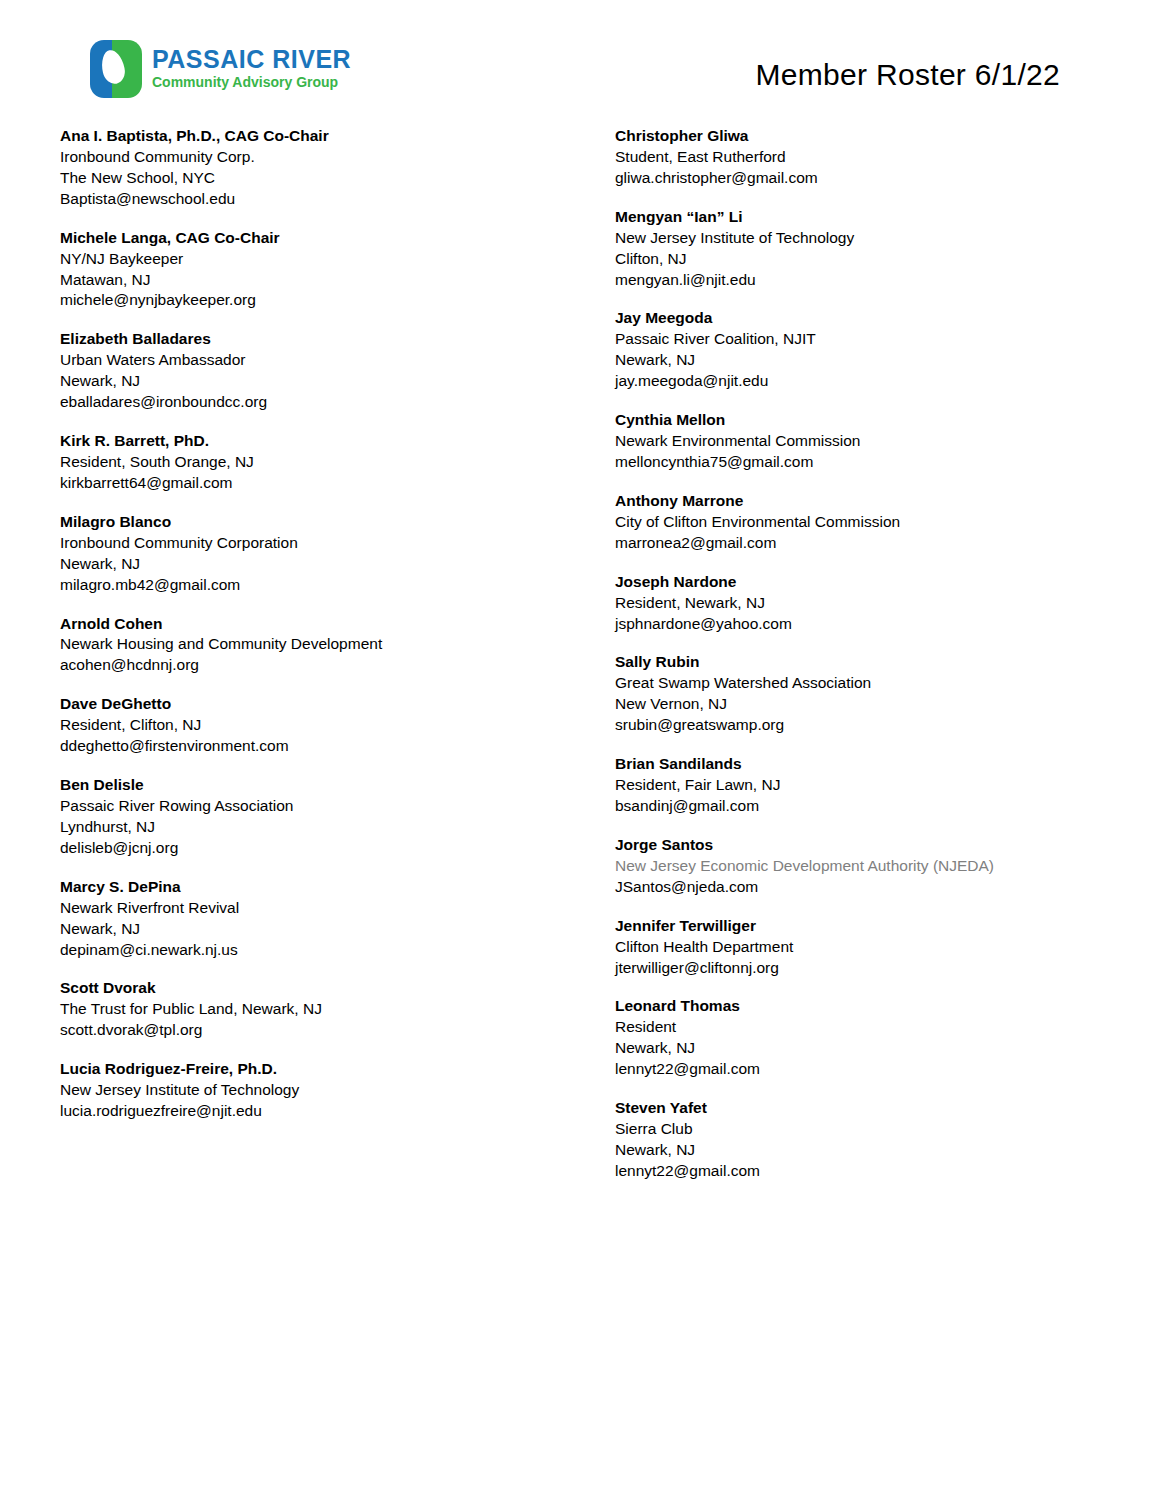PASSAIC RIVER
Community Advisory Group
Member Roster 6/1/22
Ana I. Baptista, Ph.D., CAG Co-Chair
Ironbound Community Corp.
The New School, NYC
Baptista@newschool.edu
Michele Langa, CAG Co-Chair
NY/NJ Baykeeper
Matawan, NJ
michele@nynjbaykeeper.org
Elizabeth Balladares
Urban Waters Ambassador
Newark, NJ
eballadares@ironboundcc.org
Kirk R. Barrett, PhD.
Resident, South Orange, NJ
kirkbarrett64@gmail.com
Milagro Blanco
Ironbound Community Corporation
Newark, NJ
milagro.mb42@gmail.com
Arnold Cohen
Newark Housing and Community Development
acohen@hcdnnj.org
Dave DeGhetto
Resident, Clifton, NJ
ddeghetto@firstenvironment.com
Ben Delisle
Passaic River Rowing Association
Lyndhurst, NJ
delisleb@jcnj.org
Marcy S. DePina
Newark Riverfront Revival
Newark, NJ
depinam@ci.newark.nj.us
Scott Dvorak
The Trust for Public Land, Newark, NJ
scott.dvorak@tpl.org
Lucia Rodriguez-Freire, Ph.D.
New Jersey Institute of Technology
lucia.rodriguezfreire@njit.edu
Christopher Gliwa
Student, East Rutherford
gliwa.christopher@gmail.com
Mengyan “Ian” Li
New Jersey Institute of Technology
Clifton, NJ
mengyan.li@njit.edu
Jay Meegoda
Passaic River Coalition, NJIT
Newark, NJ
jay.meegoda@njit.edu
Cynthia Mellon
Newark Environmental Commission
melloncynthia75@gmail.com
Anthony Marrone
City of Clifton Environmental Commission
marronea2@gmail.com
Joseph Nardone
Resident, Newark, NJ
jsphnardone@yahoo.com
Sally Rubin
Great Swamp Watershed Association
New Vernon, NJ
srubin@greatswamp.org
Brian Sandilands
Resident, Fair Lawn, NJ
bsandinj@gmail.com
Jorge Santos
New Jersey Economic Development Authority (NJEDA)
JSantos@njeda.com
Jennifer Terwilliger
Clifton Health Department
jterwilliger@cliftonnj.org
Leonard Thomas
Resident
Newark, NJ
lennyt22@gmail.com
Steven Yafet
Sierra Club
Newark, NJ
lennyt22@gmail.com